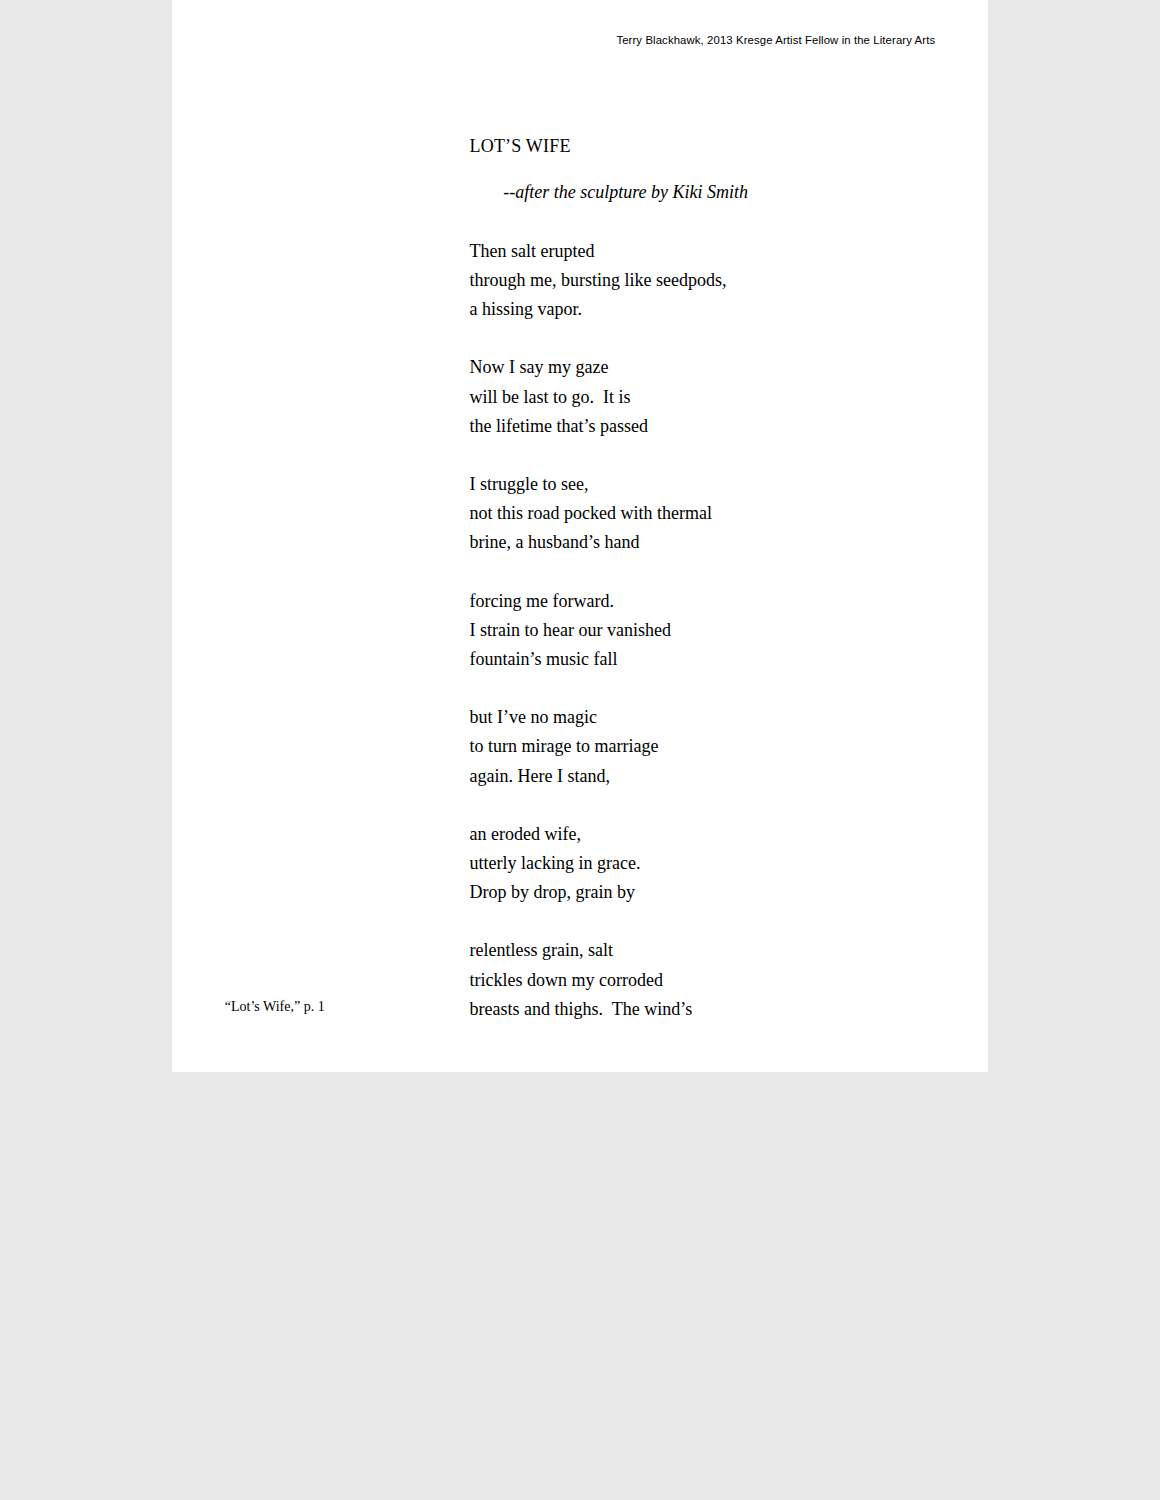Terry Blackhawk, 2013 Kresge Artist Fellow in the Literary Arts
LOT’S WIFE
--after the sculpture by Kiki Smith
Then salt erupted
through me, bursting like seedpods,
a hissing vapor.
Now I say my gaze
will be last to go. It is
the lifetime that’s passed
I struggle to see,
not this road pocked with thermal
brine, a husband’s hand
forcing me forward.
I strain to hear our vanished
fountain’s music fall
but I’ve no magic
to turn mirage to marriage
again. Here I stand,
an eroded wife,
utterly lacking in grace.
Drop by drop, grain by
relentless grain, salt
trickles down my corroded
breasts and thighs. The wind’s
“Lot’s Wife,” p. 1